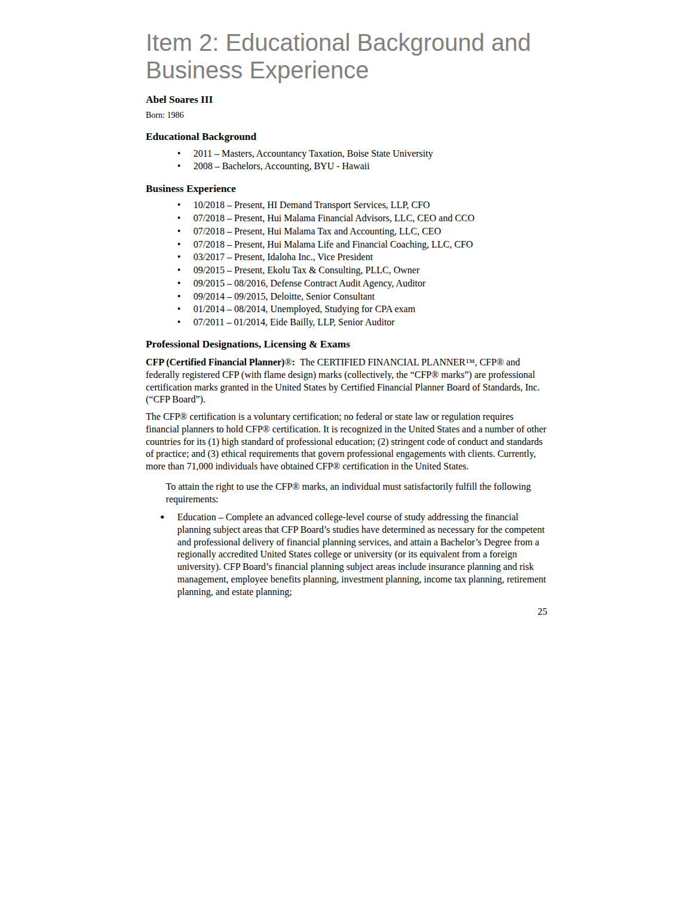Item 2: Educational Background and Business Experience
Abel Soares III
Born: 1986
Educational Background
2011 – Masters, Accountancy Taxation, Boise State University
2008 – Bachelors, Accounting, BYU - Hawaii
Business Experience
10/2018 – Present, HI Demand Transport Services, LLP, CFO
07/2018 – Present, Hui Malama Financial Advisors, LLC, CEO and CCO
07/2018 – Present, Hui Malama Tax and Accounting, LLC, CEO
07/2018 – Present, Hui Malama Life and Financial Coaching, LLC, CFO
03/2017 – Present, Idaloha Inc., Vice President
09/2015 – Present, Ekolu Tax & Consulting, PLLC, Owner
09/2015 – 08/2016, Defense Contract Audit Agency, Auditor
09/2014 – 09/2015, Deloitte, Senior Consultant
01/2014 – 08/2014, Unemployed, Studying for CPA exam
07/2011 – 01/2014, Eide Bailly, LLP, Senior Auditor
Professional Designations, Licensing & Exams
CFP (Certified Financial Planner)®: The CERTIFIED FINANCIAL PLANNER™, CFP® and federally registered CFP (with flame design) marks (collectively, the “CFP® marks”) are professional certification marks granted in the United States by Certified Financial Planner Board of Standards, Inc. (“CFP Board”).
The CFP® certification is a voluntary certification; no federal or state law or regulation requires financial planners to hold CFP® certification. It is recognized in the United States and a number of other countries for its (1) high standard of professional education; (2) stringent code of conduct and standards of practice; and (3) ethical requirements that govern professional engagements with clients. Currently, more than 71,000 individuals have obtained CFP® certification in the United States.
To attain the right to use the CFP® marks, an individual must satisfactorily fulfill the following requirements:
Education – Complete an advanced college-level course of study addressing the financial planning subject areas that CFP Board’s studies have determined as necessary for the competent and professional delivery of financial planning services, and attain a Bachelor’s Degree from a regionally accredited United States college or university (or its equivalent from a foreign university). CFP Board’s financial planning subject areas include insurance planning and risk management, employee benefits planning, investment planning, income tax planning, retirement planning, and estate planning;
25